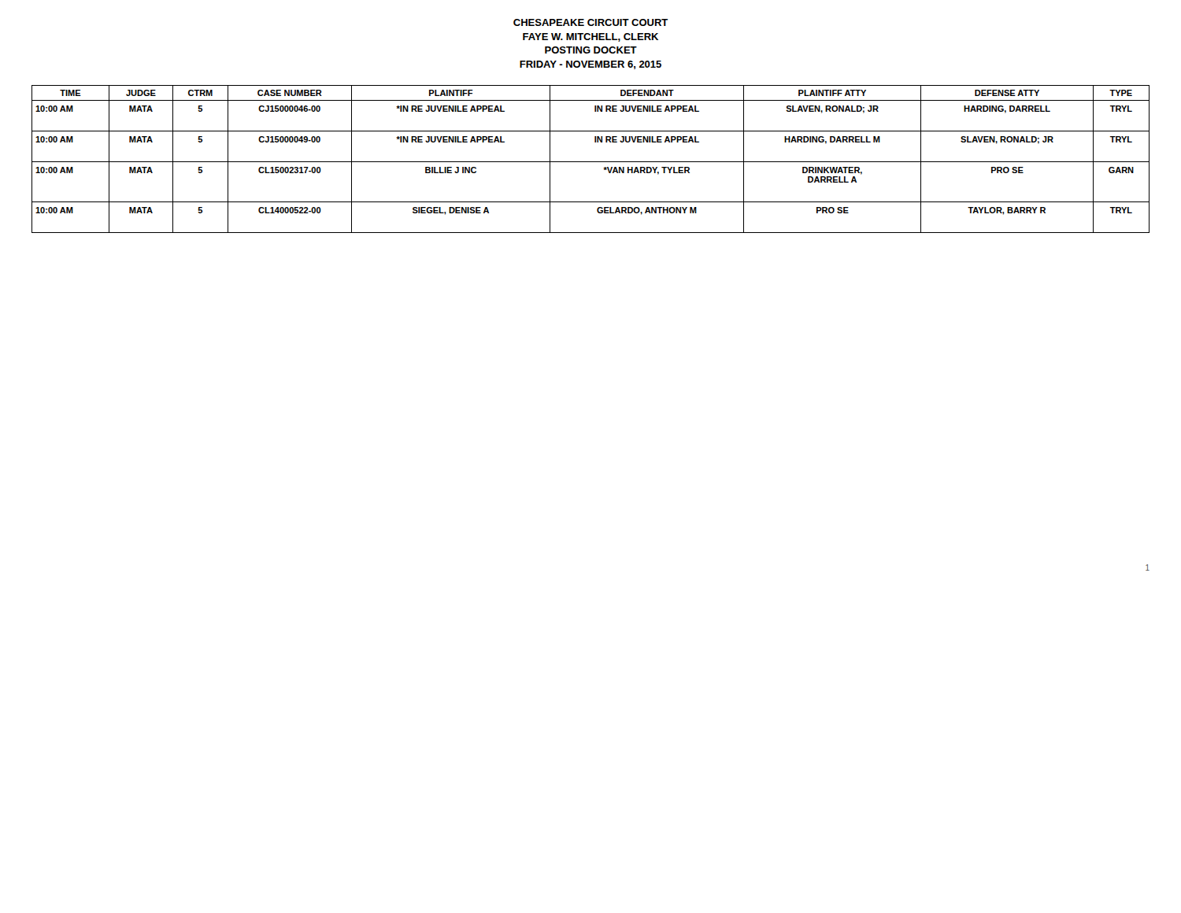CHESAPEAKE CIRCUIT COURT
FAYE W. MITCHELL, CLERK
POSTING DOCKET
FRIDAY - NOVEMBER 6, 2015
| TIME | JUDGE | CTRM | CASE NUMBER | PLAINTIFF | DEFENDANT | PLAINTIFF ATTY | DEFENSE ATTY | TYPE |
| --- | --- | --- | --- | --- | --- | --- | --- | --- |
| 10:00 AM | MATA | 5 | CJ15000046-00 | *IN RE JUVENILE APPEAL | IN RE JUVENILE APPEAL | SLAVEN, RONALD; JR | HARDING, DARRELL | TRYL |
| 10:00 AM | MATA | 5 | CJ15000049-00 | *IN RE JUVENILE APPEAL | IN RE JUVENILE APPEAL | HARDING, DARRELL M | SLAVEN, RONALD; JR | TRYL |
| 10:00 AM | MATA | 5 | CL15002317-00 | BILLIE J INC | *VAN HARDY, TYLER | DRINKWATER, DARRELL A | PRO SE | GARN |
| 10:00 AM | MATA | 5 | CL14000522-00 | SIEGEL, DENISE A | GELARDO, ANTHONY M | PRO SE | TAYLOR, BARRY R | TRYL |
1